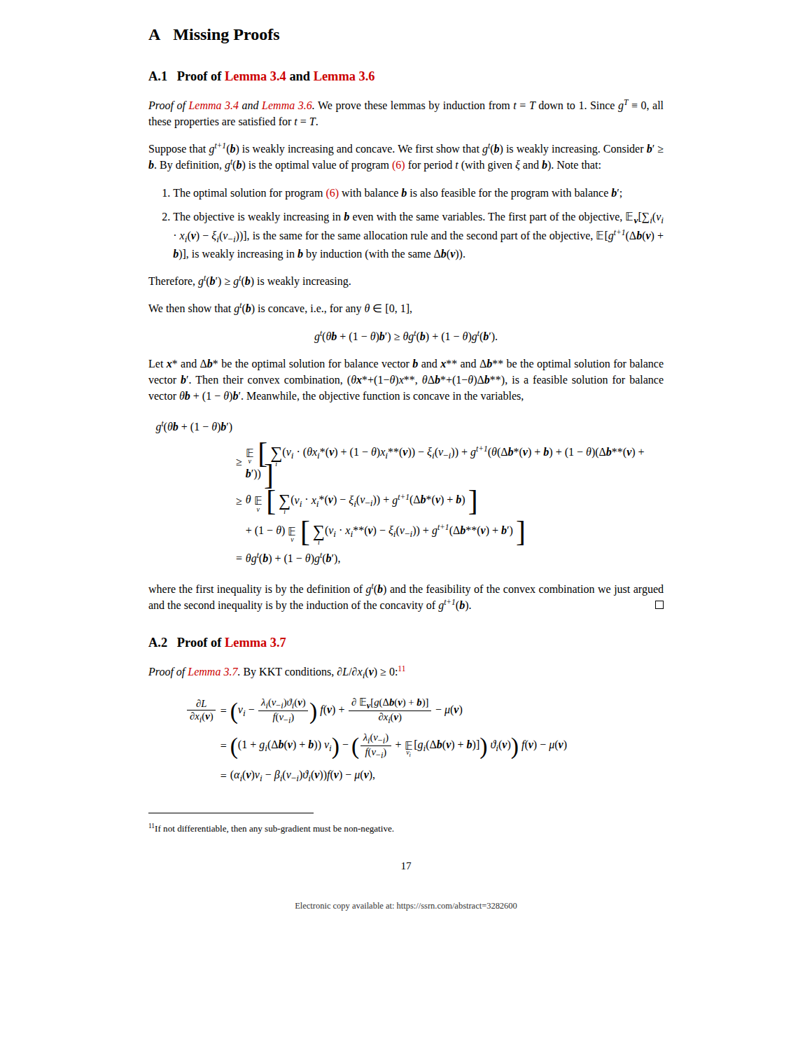A Missing Proofs
A.1 Proof of Lemma 3.4 and Lemma 3.6
Proof of Lemma 3.4 and Lemma 3.6. We prove these lemmas by induction from t = T down to 1. Since gT ≡ 0, all these properties are satisfied for t = T.
Suppose that gt+1(b) is weakly increasing and concave. We first show that gt(b) is weakly increasing. Consider b′ ≥ b. By definition, gt(b) is the optimal value of program (6) for period t (with given ξ and b). Note that:
The optimal solution for program (6) with balance b is also feasible for the program with balance b′;
The objective is weakly increasing in b even with the same variables. The first part of the objective, 𝔼v[∑i(vi · xi(v) − ξi(v−i))], is the same for the same allocation rule and the second part of the objective, 𝔼[gt+1(Δb(v) + b)], is weakly increasing in b by induction (with the same Δb(v)).
Therefore, gt(b′) ≥ gt(b) is weakly increasing.
We then show that gt(b) is concave, i.e., for any θ ∈ [0, 1],
gt(θb + (1 − θ)b′) ≥ θgt(b) + (1 − θ)gt(b′).
Let x* and Δb* be the optimal solution for balance vector b and x** and Δb** be the optimal solution for balance vector b′. Then their convex combination, (θx*+(1−θ)x**, θ Δb*+(1−θ)Δb**), is a feasible solution for balance vector θb + (1 − θ)b′. Meanwhile, the objective function is concave in the variables,
| g t ( θ b + (1 − θ ) b ′) | | |
| | ≥ | 𝔼 v [ ∑ i ( v i · ( θx i *( v ) + (1 − θ ) x i **( v )) − ξ i ( v − i )) + g t+1 ( θ (Δ b *( v ) + b ) + (1 − θ )(Δ b **( v ) + b ′)) ] |
| | ≥ | θ 𝔼 v [ ∑ i ( v i · x i *( v ) − ξ i ( v − i )) + g t+1 (Δ b *( v ) + b ) ] |
| | | + (1 − θ ) 𝔼 v [ ∑ i ( v i · x i **( v ) − ξ i ( v − i )) + g t+1 (Δ b **( v ) + b ′) ] |
| | = | θg t ( b ) + (1 − θ ) g t ( b ′), |
where the first inequality is by the definition of gt(b) and the feasibility of the convex combination we just argued and the second inequality is by the induction of the concavity of gt+1(b).
A.2 Proof of Lemma 3.7
Proof of Lemma 3.7. By KKT conditions, ∂L/∂xi(v) ≥ 0:11
| ∂ L ∂ x i ( v ) | = | ( v i − λ i ( v − i ) ϑ i ( v ) f ( v − i ) ) f ( v ) + ∂ 𝔼 v [ g (Δ b ( v ) + b )] ∂ x i ( v ) − μ ( v ) |
| | = | ( (1 + g i (Δ b ( v ) + b )) v i ) − ( λ i ( v − i ) f ( v − i ) + 𝔼 v i [ g i (Δ b ( v ) + b )] ) ϑ i ( v ) ) f ( v ) − μ ( v ) |
| | = | ( α i ( v ) v i − β i ( v − i ) ϑ i ( v )) f ( v ) − μ ( v ), |
11If not differentiable, then any sub-gradient must be non-negative.
17
Electronic copy available at: https://ssrn.com/abstract=3282600